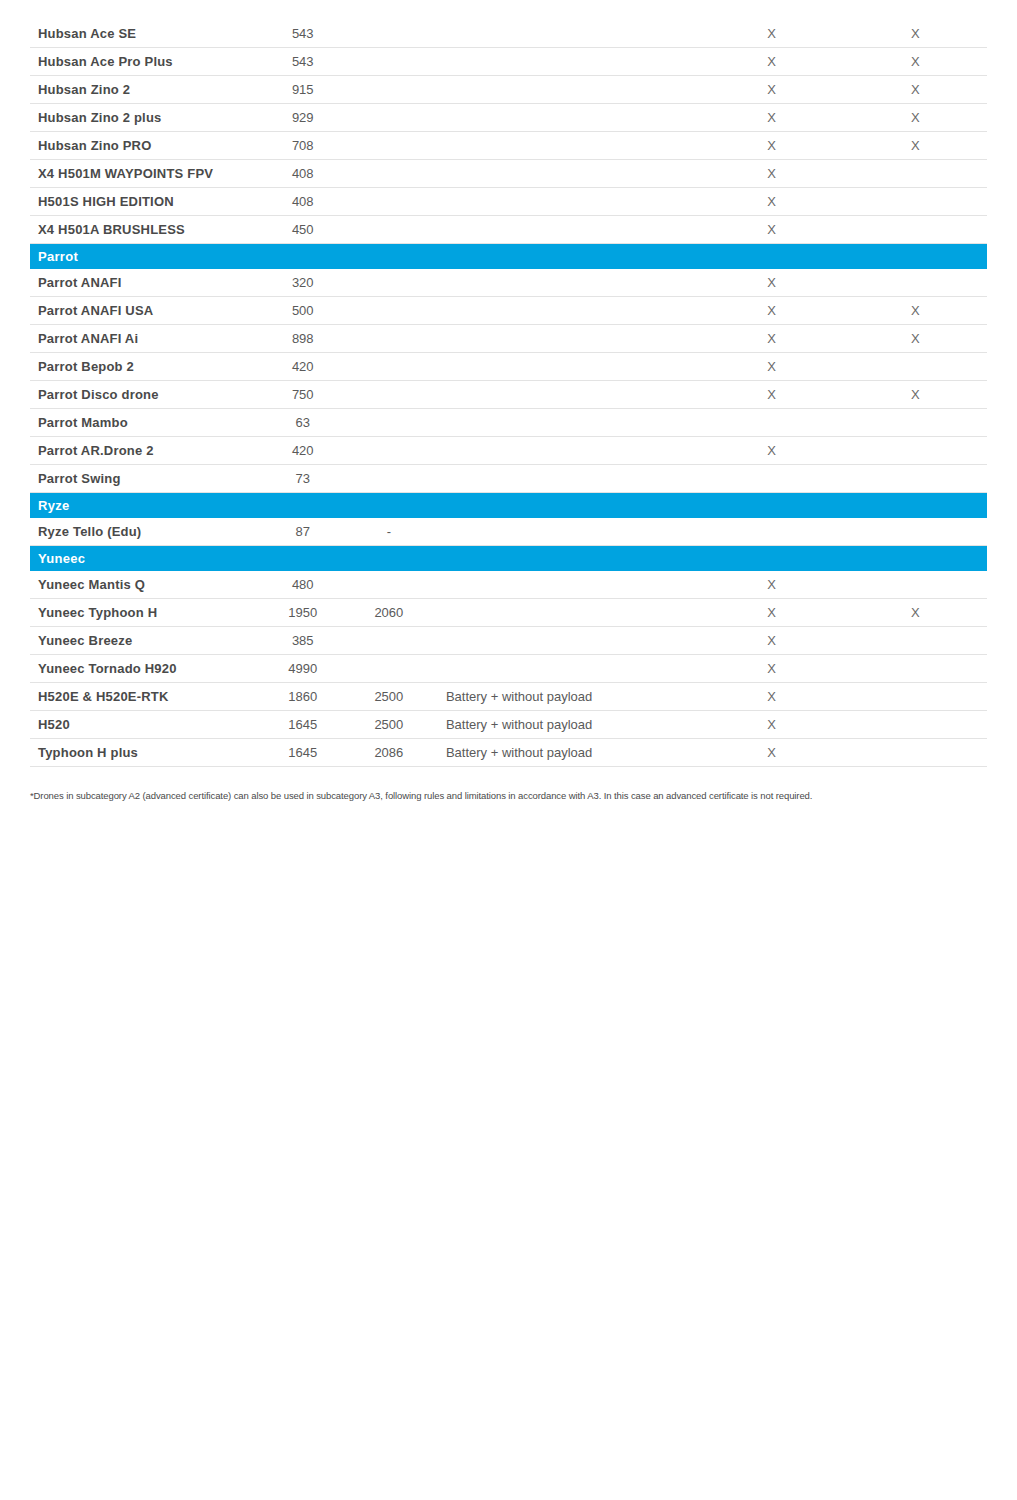| Hubsan Ace SE | 543 | | | X | X |
| Hubsan Ace Pro Plus | 543 | | | X | X |
| Hubsan Zino 2 | 915 | | | X | X |
| Hubsan Zino 2 plus | 929 | | | X | X |
| Hubsan Zino PRO | 708 | | | X | X |
| X4 H501M WAYPOINTS FPV | 408 | | | X | |
| H501S HIGH EDITION | 408 | | | X | |
| X4 H501A BRUSHLESS | 450 | | | X | |
| Parrot |
| Parrot ANAFI | 320 | | | X | |
| Parrot ANAFI USA | 500 | | | X | X |
| Parrot ANAFI Ai | 898 | | | X | X |
| Parrot Bepob 2 | 420 | | | X | |
| Parrot Disco drone | 750 | | | X | X |
| Parrot Mambo | 63 | | | | |
| Parrot AR.Drone 2 | 420 | | | X | |
| Parrot Swing | 73 | | | | |
| Ryze |
| Ryze Tello (Edu) | 87 | - | | | |
| Yuneec |
| Yuneec Mantis Q | 480 | | | X | |
| Yuneec Typhoon H | 1950 | 2060 | | X | X |
| Yuneec Breeze | 385 | | | X | |
| Yuneec Tornado H920 | 4990 | | | X | |
| H520E & H520E-RTK | 1860 | 2500 | Battery + without payload | X | |
| H520 | 1645 | 2500 | Battery + without payload | X | |
| Typhoon H plus | 1645 | 2086 | Battery + without payload | X | |
*Drones in subcategory A2 (advanced certificate) can also be used in subcategory A3, following rules and limitations in accordance with A3. In this case an advanced certificate is not required.